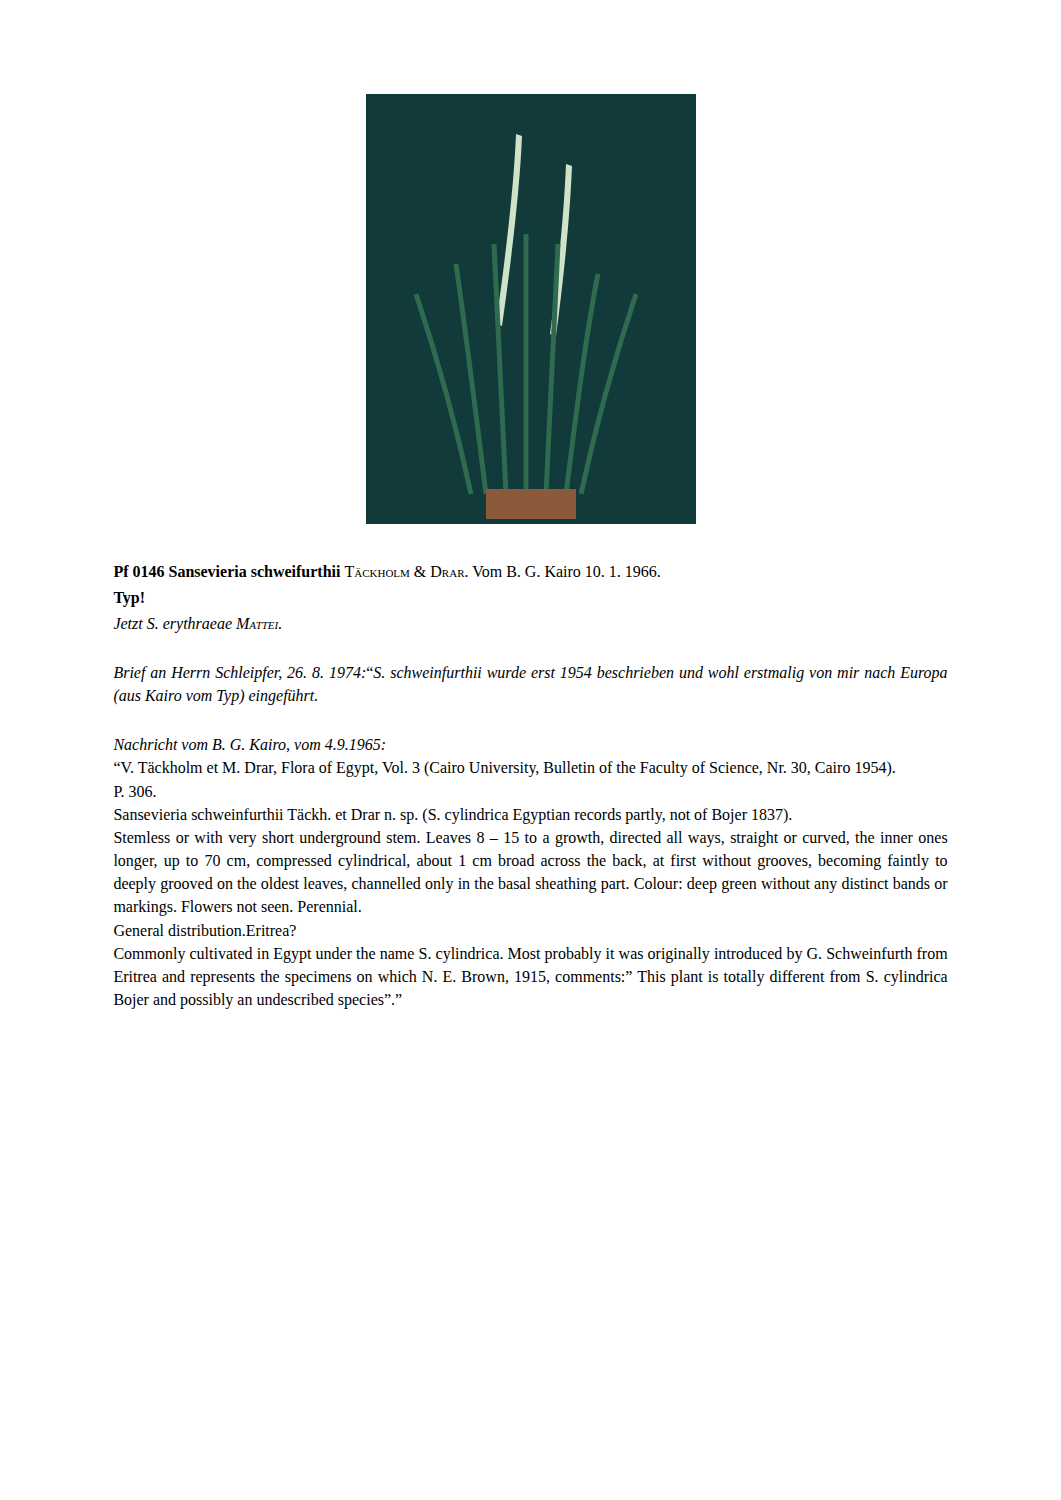Pf 0146 Sansevieria schweifurthii Täckholm & Drar. Vom B. G. Kairo 10. 1. 1966.
Typ!
Jetzt S. erythraeae Mattei.
Brief an Herrn Schleipfer, 26. 8. 1974:“S. schweinfurthii wurde erst 1954 beschrieben und wohl erstmalig von mir nach Europa (aus Kairo vom Typ) eingeführt.
Nachricht vom B. G. Kairo, vom 4.9.1965:
“V. Täckholm et M. Drar, Flora of Egypt, Vol. 3 (Cairo University, Bulletin of the Faculty of Science, Nr. 30, Cairo 1954).
P. 306.
Sansevieria schweinfurthii Täckh. et Drar n. sp. (S. cylindrica Egyptian records partly, not of Bojer 1837).
Stemless or with very short underground stem. Leaves 8 – 15 to a growth, directed all ways, straight or curved, the inner ones longer, up to 70 cm, compressed cylindrical, about 1 cm broad across the back, at first without grooves, becoming faintly to deeply grooved on the oldest leaves, channelled only in the basal sheathing part. Colour: deep green without any distinct bands or markings. Flowers not seen. Perennial.
General distribution.Eritrea?
Commonly cultivated in Egypt under the name S. cylindrica. Most probably it was originally introduced by G. Schweinfurth from Eritrea and represents the specimens on which N. E. Brown, 1915, comments:” This plant is totally different from S. cylindrica Bojer and possibly an undescribed species”.”